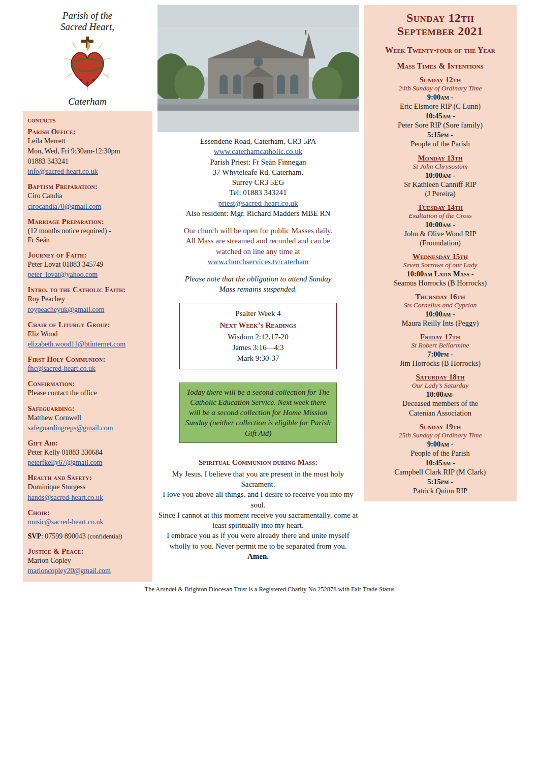Parish of the
Sacred Heart,
Caterham
contacts
Parish Office:
Leila Merrett
Mon, Wed, Fri 9:30am-12:30pm
01883 343241
info@sacred-heart.co.uk
Baptism Preparation:
Ciro Candia
cirocandia70@gmail.com
Marriage Preparation:
(12 months notice required) -
Fr Seán
Journey of Faith:
Peter Lovat 01883 345749
peter_lovat@yahoo.com
Intro. to the Catholic Faith:
Roy Peachey
roypeacheyuk@gmail.com
Chair of Liturgy Group:
Eliz Wood
elizabeth.wood11@btinternet.com
First Holy Communion:
fhc@sacred-heart.co.uk
Confirmation:
Please contact the office
Safeguarding:
Matthew Cornwell
safeguardingreps@gmail.com
Gift Aid:
Peter Kelly 01883 330684
peterfkelly67@gmail.com
Health and Safety:
Dominique Sturgess
hands@sacred-heart.co.uk
Choir:
music@sacred-heart.co.uk
SVP: 07599 890043 (confidential)
Justice & Peace:
Marion Copley
marioncopley20@gmail.com
Essendene Road, Caterham, CR3 5PA
www.caterhamcatholic.co.uk
Parish Priest: Fr Seán Finnegan
37 Whyteleafe Rd, Caterham,
Surrey CR3 5EG
Tel: 01883 343241
priest@sacred-heart.co.uk
Also resident: Mgr. Richard Madders MBE RN
Our church will be open for public Masses daily.
All Mass are streamed and recorded and can be
watched on line any time at
www.churchservices.tv/caterham
Please note that the obligation to attend Sunday
Mass remains suspended.
Psalter Week 4
Next Week’s Readings
Wisdom 2:12,17-20
James 3:16—4:3
Mark 9:30-37
Today there will be a second collection for The Catholic Education Service. Next week there will be a second collection for Home Mission Sunday (neither collection is eligible for Parish Gift Aid)
Spiritual Communion during Mass:
My Jesus, I believe that you are present in the most holy Sacrament.
I love you above all things, and I desire to receive you into my soul.
Since I cannot at this moment receive you sacramentally, come at least spiritually into my heart.
I embrace you as if you were already there and unite myself wholly to you. Never permit me to be separated from you.
Amen.
Sunday 12th
September 2021
Week Twenty-four of the Year
Mass Times & Intentions
Sunday 12th
24th Sunday of Ordinary Time
9:00am -
Eric Elsmore RIP (C Lunn)
10:45am -
Peter Sore RIP (Sore family)
5:15pm -
People of the Parish
Monday 13th
St John Chrysostom
10:00am -
Sr Kathleen Canniff RIP
(J Pereira)
Tuesday 14th
Exaltation of the Cross
10:00am -
John & Olive Wood RIP
(Froundation)
Wednesday 15th
Seven Sorrows of our Lady
10:00am Latin Mass -
Seamus Horrocks (B Horrocks)
Thursday 16th
Sts Cornelius and Cyprian
10:00am -
Maura Reilly Ints (Peggy)
Friday 17th
St Robert Bellarmine
7:00pm -
Jim Horrocks (B Horrocks)
Saturday 18th
Our Lady’s Saturday
10:00am-
Deceased members of the
Catenian Association
Sunday 19th
25th Sunday of Ordinary Time
9:00am -
People of the Parish
10:45am -
Campbell Clark RIP (M Clark)
5:15pm -
Patrick Quinn RIP
The Arundel & Brighton Diocesan Trust is a Registered Charity No 252878 with Fair Trade Status